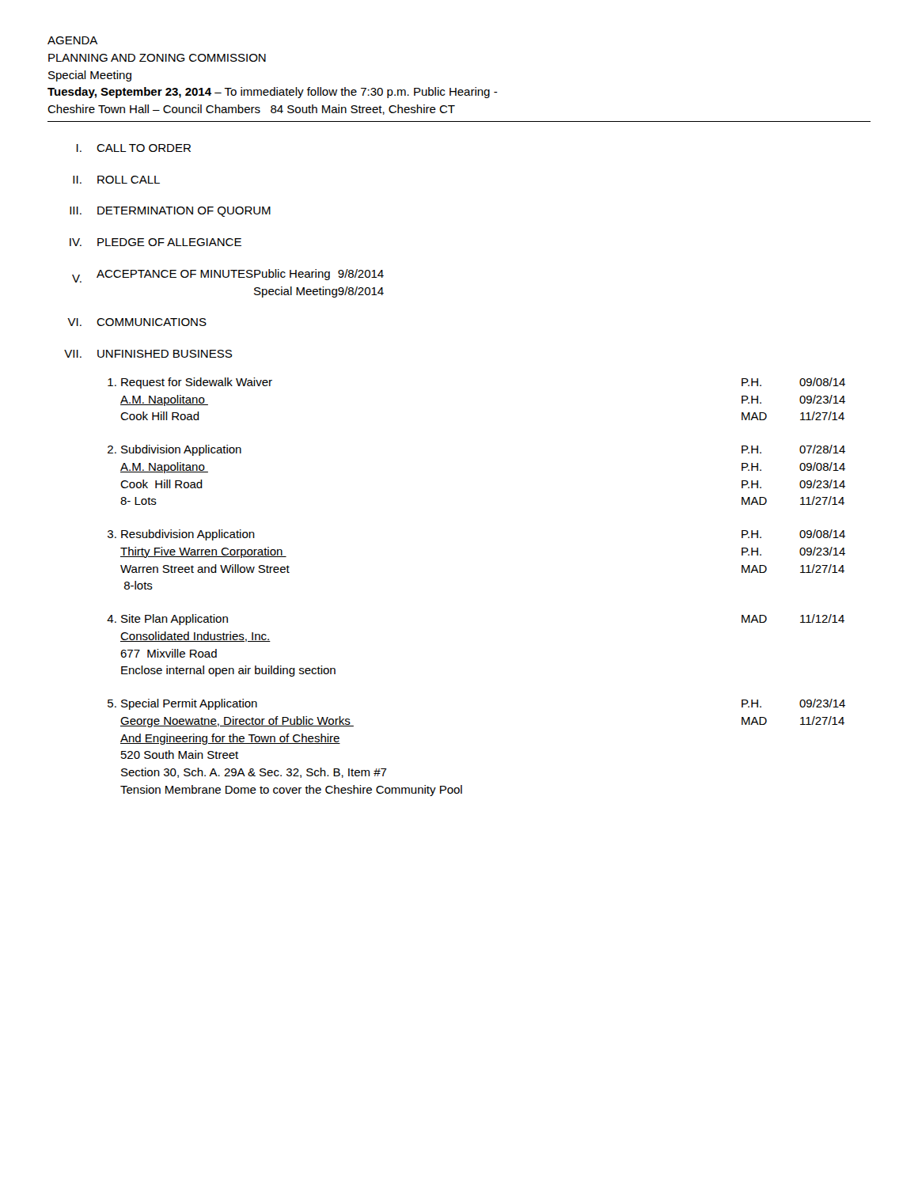AGENDA
PLANNING AND ZONING COMMISSION
Special Meeting
Tuesday, September 23, 2014 – To immediately follow the 7:30 p.m. Public Hearing -
Cheshire Town Hall – Council Chambers 84 South Main Street, Cheshire CT
CALL TO ORDER
ROLL CALL
DETERMINATION OF QUORUM
PLEDGE OF ALLEGIANCE
| ACCEPTANCE OF MINUTES | Public Hearing | 9/8/2014 |
| | Special Meeting | 9/8/2014 |
COMMUNICATIONS
UNFINISHED BUSINESS
Request for Sidewalk Waiver
P.H.
09/08/14
A.M. Napolitano
P.H.
09/23/14
Cook Hill Road
MAD
11/27/14
Subdivision Application
P.H.
07/28/14
A.M. Napolitano
P.H.
09/08/14
Cook Hill Road
P.H.
09/23/14
8- Lots
MAD
11/27/14
Resubdivision Application
P.H.
09/08/14
Thirty Five Warren Corporation
P.H.
09/23/14
Warren Street and Willow Street
MAD
11/27/14
8-lots
Site Plan Application
MAD
11/12/14
Consolidated Industries, Inc.
677 Mixville Road
Enclose internal open air building section
Special Permit Application
P.H.
09/23/14
George Noewatne, Director of Public Works
MAD
11/27/14
And Engineering for the Town of Cheshire
520 South Main Street
Section 30, Sch. A. 29A & Sec. 32, Sch. B, Item #7
Tension Membrane Dome to cover the Cheshire Community Pool